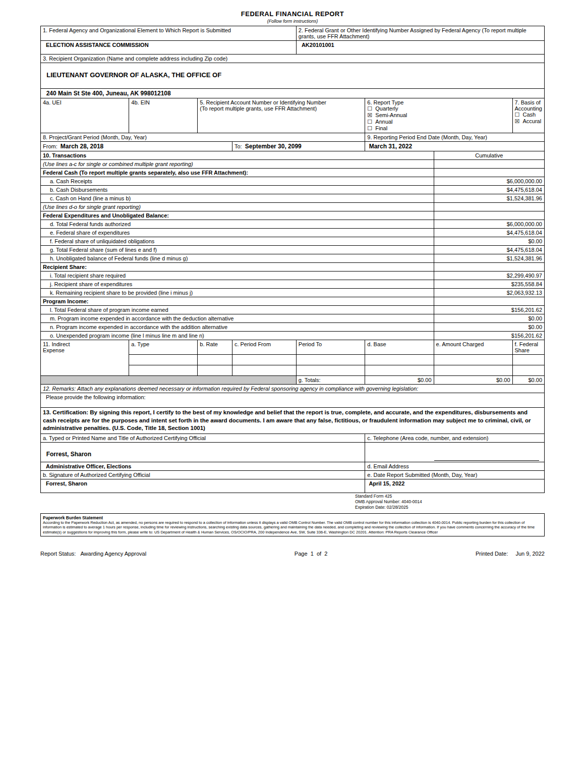FEDERAL FINANCIAL REPORT
(Follow form instructions)
| 1. Federal Agency and Organizational Element to Which Report is Submitted | 2. Federal Grant or Other Identifying Number Assigned by Federal Agency (To report multiple grants, use FFR Attachment) |
| ELECTION ASSISTANCE COMMISSION | AK20101001 |
| 3. Recipient Organization (Name and complete address including Zip code) |
| LIEUTENANT GOVERNOR OF ALASKA, THE OFFICE OF |
| 240 Main St Ste 400, Juneau, AK 998012108 |
| 4a. UEI | 4b. EIN | 5. Recipient Account Number or Identifying Number (To report multiple grants, use FFR Attachment) | 6. Report Type ☐ Quarterly ☒ Semi-Annual ☐ Annual ☐ Final | 7. Basis of Accounting ☐ Cash ☒ Accural |
| 8. Project/Grant Period (Month, Day, Year) | 9. Reporting Period End Date (Month, Day, Year) |
| From: March 28, 2018 | To: September 30, 2099 | March 31, 2022 |
| 10. Transactions | Cumulative |
| (Use lines a-c for single or combined multiple grant reporting) | |
| Federal Cash (To report multiple grants separately, also use FFR Attachment): | |
| a. Cash Receipts | $6,000,000.00 |
| b. Cash Disbursements | $4,475,618.04 |
| c. Cash on Hand (line a minus b) | $1,524,381.96 |
| (Use lines d-o for single grant reporting) | |
| Federal Expenditures and Unobligated Balance: | |
| d. Total Federal funds authorized | $6,000,000.00 |
| e. Federal share of expenditures | $4,475,618.04 |
| f. Federal share of unliquidated obligations | $0.00 |
| g. Total Federal share (sum of lines e and f) | $4,475,618.04 |
| h. Unobligated balance of Federal funds (line d minus g) | $1,524,381.96 |
| Recipient Share: | |
| i. Total recipient share required | $2,299,490.97 |
| j. Recipient share of expenditures | $235,558.84 |
| k. Remaining recipient share to be provided (line i minus j) | $2,063,932.13 |
| Program Income: | |
| l. Total Federal share of program income earned | $156,201.62 |
| m. Program income expended in accordance with the deduction alternative | $0.00 |
| n. Program income expended in accordance with the addition alternative | $0.00 |
| o. Unexpended program income (line l minus line m and line n) | $156,201.62 |
| 11. Indirect Expense | a. Type | b. Rate | c. Period From | Period To | d. Base | e. Amount Charged | f. Federal Share |
| | g. Totals: | $0.00 | $0.00 | $0.00 |
| 12. Remarks: Attach any explanations deemed necessary or information required by Federal sponsoring agency in compliance with governing legislation: |
| Please provide the following information: |
| 13. Certification: By signing this report, I certify to the best of my knowledge and belief that the report is true, complete, and accurate, and the expenditures, disbursements and cash receipts are for the purposes and intent set forth in the award documents. I am aware that any false, fictitious, or fraudulent information may subject me to criminal, civil, or administrative penalties. (U.S. Code, Title 18, Section 1001) |
| a. Typed or Printed Name and Title of Authorized Certifying Official | c. Telephone (Area code, number, and extension) |
| Forrest, Sharon | |
| Administrative Officer, Elections | d. Email Address |
| b. Signature of Authorized Certifying Official | e. Date Report Submitted (Month, Day, Year) |
| Forrest, Sharon | April 15, 2022 |
| | Standard Form 425 OMB Approval Number: 4040-0014 Expiration Date: 02/28/2025 |
| Paperwork Burden Statement According to the Paperwork Reduction Act, as amended, no persons are required to respond to a collection of information unless it displays a valid OMB Control Number. The valid OMB control number for this information collection is 4040-0014. Public reporting burden for this collection of information is estimated to average 1 hours per response, including time for reviewing instructions, searching existing data sources, gathering and maintaining the data needed, and completing and reviewing the collection of information. If you have comments concerning the accuracy of the time estimate(s) or suggestions for improving this form, please write to: US Department of Health & Human Services, OS/OCIO/PRA, 200 Independence Ave, SW, Suite 336-E, Washington DC 20201. Attention: PRA Reports Clearance Officer |
Report Status: Awarding Agency Approval
Page 1 of 2
Printed Date: Jun 9, 2022